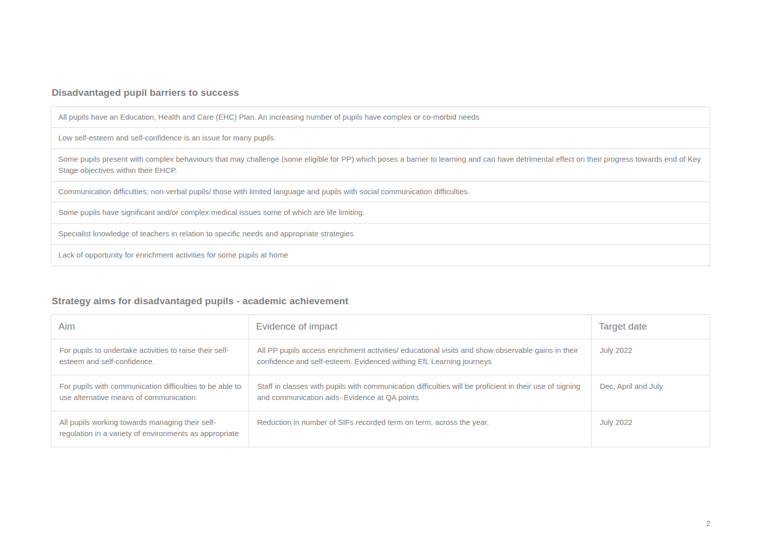Disadvantaged pupil barriers to success
| All pupils have an Education, Health and Care (EHC) Plan. An increasing number of pupils have complex or co-morbid needs |
| Low self-esteem and self-confidence is an issue for many pupils. |
| Some pupils present with complex behaviours that may challenge (some eligible for PP) which poses a barrier to learning and can have detrimental effect on their progress towards end of Key Stage objectives within their EHCP. |
| Communication difficulties; non-verbal pupils/ those with limited language and pupils with social communication difficulties. |
| Some pupils have significant and/or complex medical issues some of which are life limiting. |
| Specialist knowledge of teachers in relation to specific needs and appropriate strategies |
| Lack of opportunity for enrichment activities for some pupils at home |
Strategy aims for disadvantaged pupils - academic achievement
| Aim | Evidence of impact | Target date |
| --- | --- | --- |
| For pupils to undertake activities to raise their self-esteem and self-confidence. | All PP pupils access enrichment activities/ educational visits and show observable gains in their confidence and self-esteem. Evidenced withing EfL Learning journeys | July 2022 |
| For pupils with communication difficulties to be able to use alternative means of communication | Staff in classes with pupils with communication difficulties will be proficient in their use of signing and communication aids- Evidence at QA points | Dec, April and July |
| All pupils working towards managing their self-regulation in a variety of environments as appropriate | Reduction in number of SIFs recorded term on term, across the year. | July 2022 |
2